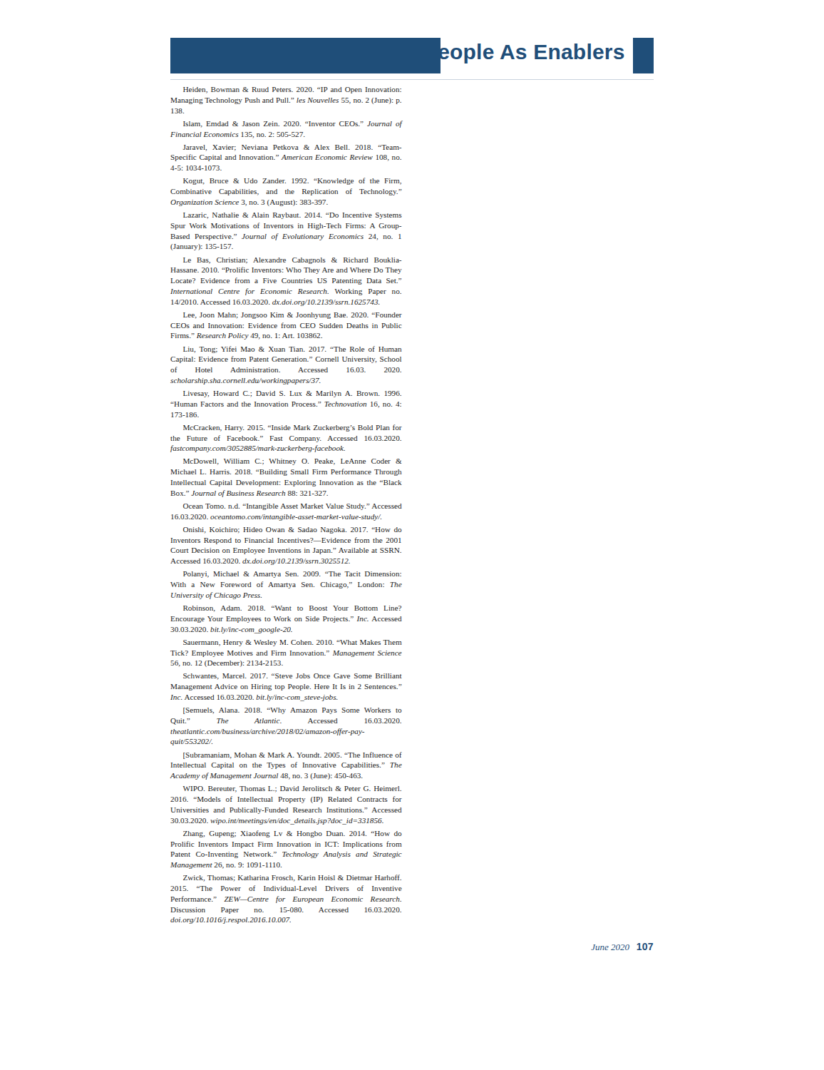People As Enablers
Heiden, Bowman & Ruud Peters. 2020. “IP and Open Innovation: Managing Technology Push and Pull.” les Nouvelles 55, no. 2 (June): p. 138.
Islam, Emdad & Jason Zein. 2020. “Inventor CEOs.” Journal of Financial Economics 135, no. 2: 505-527.
Jaravel, Xavier; Neviana Petkova & Alex Bell. 2018. “Team-Specific Capital and Innovation.” American Economic Review 108, no. 4-5: 1034-1073.
Kogut, Bruce & Udo Zander. 1992. “Knowledge of the Firm, Combinative Capabilities, and the Replication of Technology.” Organization Science 3, no. 3 (August): 383-397.
Lazaric, Nathalie & Alain Raybaut. 2014. “Do Incentive Systems Spur Work Motivations of Inventors in High-Tech Firms: A Group-Based Perspective.” Journal of Evolutionary Economics 24, no. 1 (January): 135-157.
Le Bas, Christian; Alexandre Cabagnols & Richard Bouklia-Hassane. 2010. “Prolific Inventors: Who They Are and Where Do They Locate? Evidence from a Five Countries US Patenting Data Set.” International Centre for Economic Research. Working Paper no. 14/2010. Accessed 16.03.2020. dx.doi.org/10.2139/ssrn.1625743.
Lee, Joon Mahn; Jongsoo Kim & Joonhyung Bae. 2020. “Founder CEOs and Innovation: Evidence from CEO Sudden Deaths in Public Firms.” Research Policy 49, no. 1: Art. 103862.
Liu, Tong; Yifei Mao & Xuan Tian. 2017. “The Role of Human Capital: Evidence from Patent Generation.” Cornell University, School of Hotel Administration. Accessed 16.03. 2020. scholarship.sha.cornell.edu/workingpapers/37.
Livesay, Howard C.; David S. Lux & Marilyn A. Brown. 1996. “Human Factors and the Innovation Process.” Technovation 16, no. 4: 173-186.
McCracken, Harry. 2015. “Inside Mark Zuckerberg’s Bold Plan for the Future of Facebook.” Fast Company. Accessed 16.03.2020. fastcompany.com/3052885/mark-zuckerberg-facebook.
McDowell, William C.; Whitney O. Peake, LeAnne Coder & Michael L. Harris. 2018. “Building Small Firm Performance Through Intellectual Capital Development: Exploring Innovation as the “Black Box.” Journal of Business Research 88: 321-327.
Ocean Tomo. n.d. “Intangible Asset Market Value Study.” Accessed 16.03.2020. oceantomo.com/intangible-asset-market-value-study/.
Onishi, Koichiro; Hideo Owan & Sadao Nagoka. 2017. “How do Inventors Respond to Financial Incentives?—Evidence from the 2001 Court Decision on Employee Inventions in Japan.” Available at SSRN. Accessed 16.03.2020. dx.doi.org/10.2139/ssrn.3025512.
Polanyi, Michael & Amartya Sen. 2009. “The Tacit Dimension: With a New Foreword of Amartya Sen. Chicago,” London: The University of Chicago Press.
Robinson, Adam. 2018. “Want to Boost Your Bottom Line? Encourage Your Employees to Work on Side Projects.” Inc. Accessed 30.03.2020. bit.ly/inc-com_google-20.
Sauermann, Henry & Wesley M. Cohen. 2010. “What Makes Them Tick? Employee Motives and Firm Innovation.” Management Science 56, no. 12 (December): 2134-2153.
Schwantes, Marcel. 2017. “Steve Jobs Once Gave Some Brilliant Management Advice on Hiring top People. Here It Is in 2 Sentences.” Inc. Accessed 16.03.2020. bit.ly/inc-com_steve-jobs.
[Semuels, Alana. 2018. “Why Amazon Pays Some Workers to Quit.” The Atlantic. Accessed 16.03.2020. theatlantic.com/business/archive/2018/02/amazon-offer-pay-quit/553202/.
[Subramaniam, Mohan & Mark A. Youndt. 2005. “The Influence of Intellectual Capital on the Types of Innovative Capabilities.” The Academy of Management Journal 48, no. 3 (June): 450-463.
WIPO. Bereuter, Thomas L.; David Jerolitsch & Peter G. Heimerl. 2016. “Models of Intellectual Property (IP) Related Contracts for Universities and Publically-Funded Research Institutions.” Accessed 30.03.2020. wipo.int/meetings/en/doc_details.jsp?doc_id=331856.
Zhang, Gupeng; Xiaofeng Lv & Hongbo Duan. 2014. “How do Prolific Inventors Impact Firm Innovation in ICT: Implications from Patent Co-Inventing Network.” Technology Analysis and Strategic Management 26, no. 9: 1091-1110.
Zwick, Thomas; Katharina Frosch, Karin Hoisl & Dietmar Harhoff. 2015. “The Power of Individual-Level Drivers of Inventive Performance.” ZEW—Centre for European Economic Research. Discussion Paper no. 15-080. Accessed 16.03.2020. doi.org/10.1016/j.respol.2016.10.007.
June 2020107